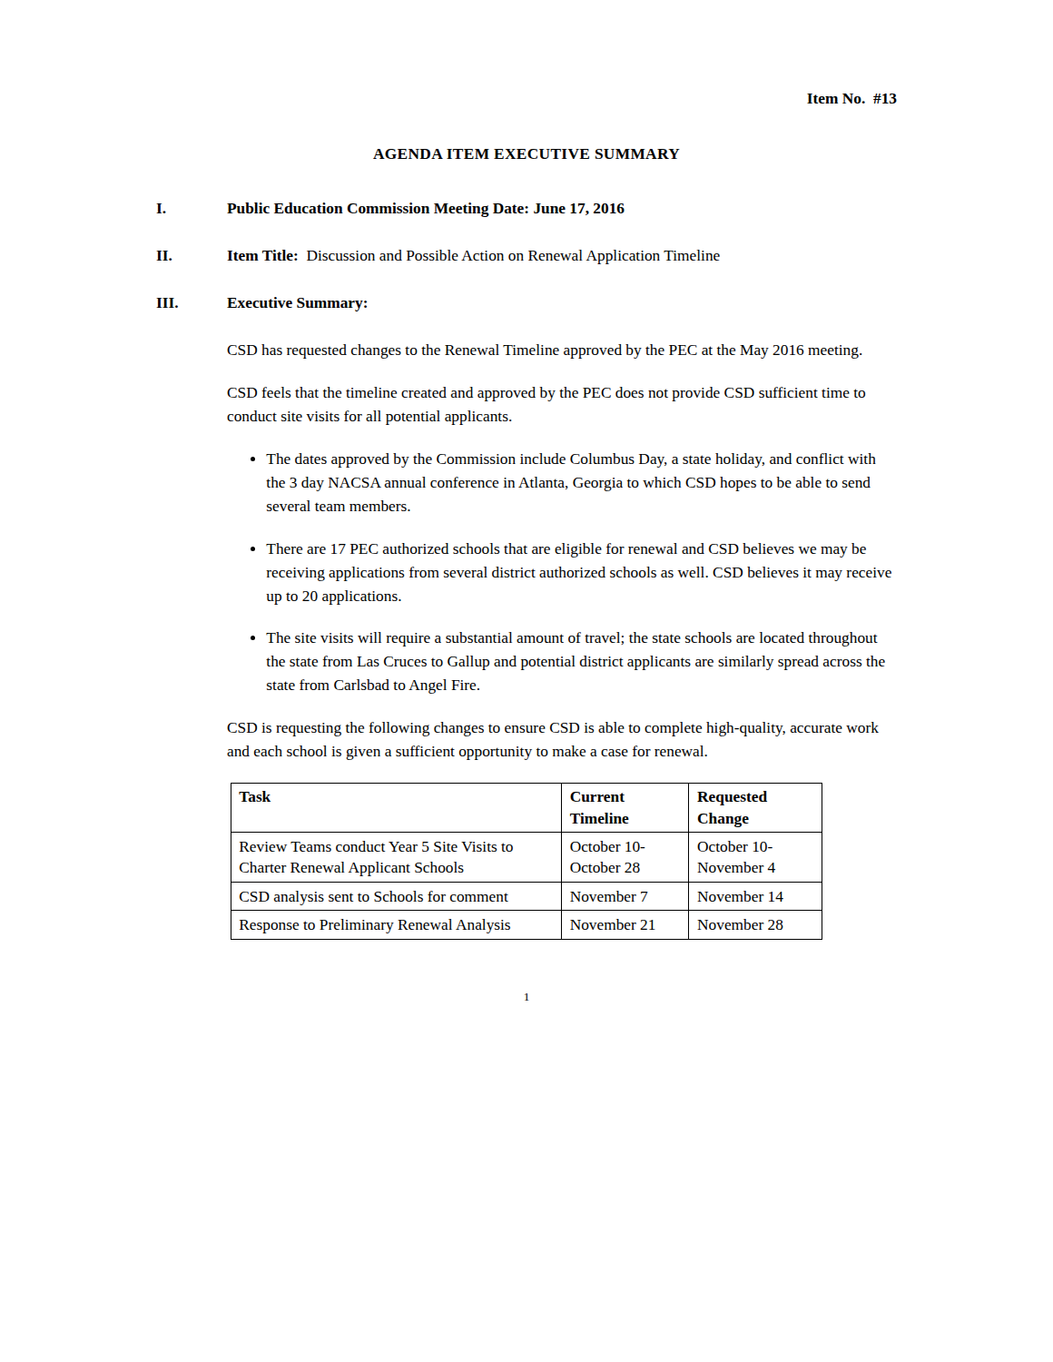Item No. #13
AGENDA ITEM EXECUTIVE SUMMARY
I.
Public Education Commission Meeting Date: June 17, 2016
II.
Item Title: Discussion and Possible Action on Renewal Application Timeline
III.
Executive Summary:
CSD has requested changes to the Renewal Timeline approved by the PEC at the May 2016 meeting.
CSD feels that the timeline created and approved by the PEC does not provide CSD sufficient time to conduct site visits for all potential applicants.
The dates approved by the Commission include Columbus Day, a state holiday, and conflict with the 3 day NACSA annual conference in Atlanta, Georgia to which CSD hopes to be able to send several team members.
There are 17 PEC authorized schools that are eligible for renewal and CSD believes we may be receiving applications from several district authorized schools as well. CSD believes it may receive up to 20 applications.
The site visits will require a substantial amount of travel; the state schools are located throughout the state from Las Cruces to Gallup and potential district applicants are similarly spread across the state from Carlsbad to Angel Fire.
CSD is requesting the following changes to ensure CSD is able to complete high-quality, accurate work and each school is given a sufficient opportunity to make a case for renewal.
| Task | Current Timeline | Requested Change |
| --- | --- | --- |
| Review Teams conduct Year 5 Site Visits to Charter Renewal Applicant Schools | October 10-October 28 | October 10-November 4 |
| CSD analysis sent to Schools for comment | November 7 | November 14 |
| Response to Preliminary Renewal Analysis | November 21 | November 28 |
1